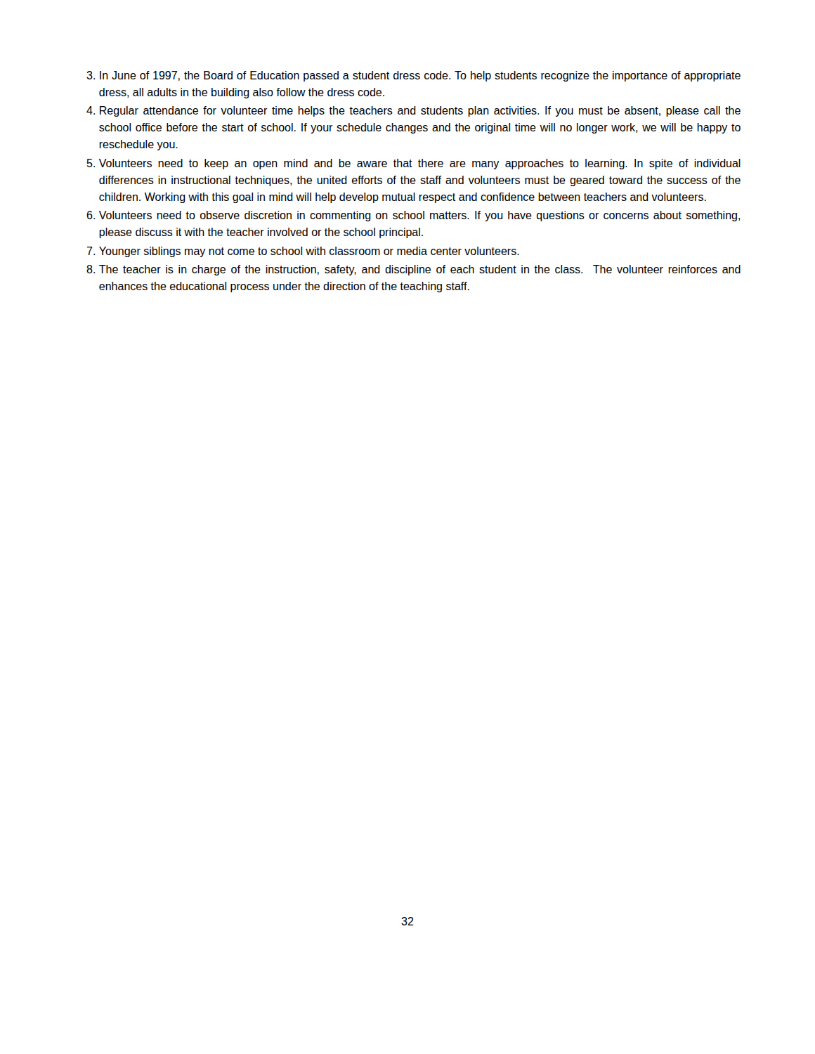In June of 1997, the Board of Education passed a student dress code. To help students recognize the importance of appropriate dress, all adults in the building also follow the dress code.
Regular attendance for volunteer time helps the teachers and students plan activities. If you must be absent, please call the school office before the start of school. If your schedule changes and the original time will no longer work, we will be happy to reschedule you.
Volunteers need to keep an open mind and be aware that there are many approaches to learning. In spite of individual differences in instructional techniques, the united efforts of the staff and volunteers must be geared toward the success of the children. Working with this goal in mind will help develop mutual respect and confidence between teachers and volunteers.
Volunteers need to observe discretion in commenting on school matters. If you have questions or concerns about something, please discuss it with the teacher involved or the school principal.
Younger siblings may not come to school with classroom or media center volunteers.
The teacher is in charge of the instruction, safety, and discipline of each student in the class. The volunteer reinforces and enhances the educational process under the direction of the teaching staff.
32